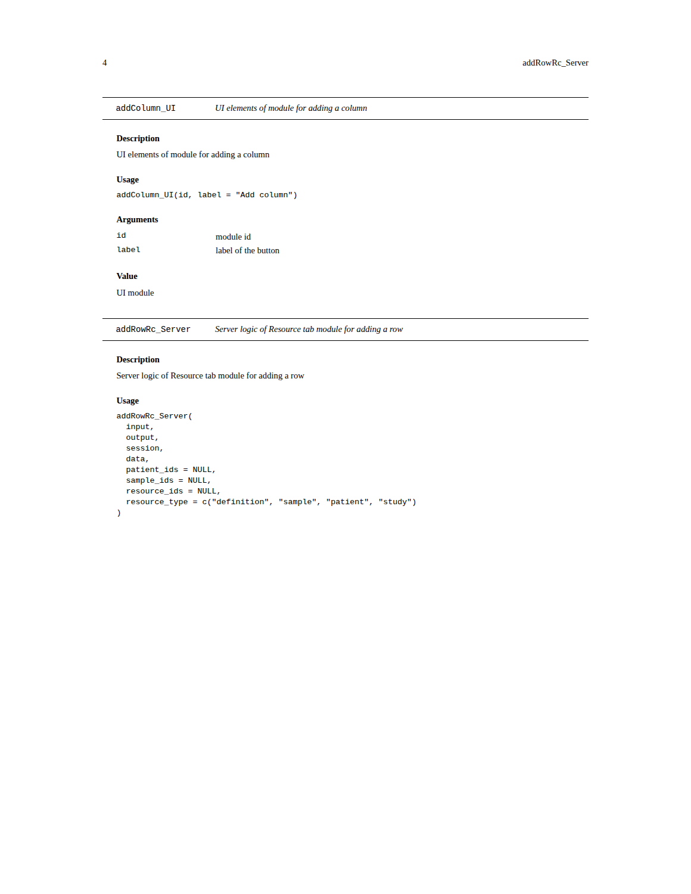4 addRowRc_Server
addColumn_UI UI elements of module for adding a column
Description
UI elements of module for adding a column
Usage
addColumn_UI(id, label = "Add column")
Arguments
| id | module id |
| label | label of the button |
Value
UI module
addRowRc_Server Server logic of Resource tab module for adding a row
Description
Server logic of Resource tab module for adding a row
Usage
addRowRc_Server(
  input,
  output,
  session,
  data,
  patient_ids = NULL,
  sample_ids = NULL,
  resource_ids = NULL,
  resource_type = c("definition", "sample", "patient", "study")
)